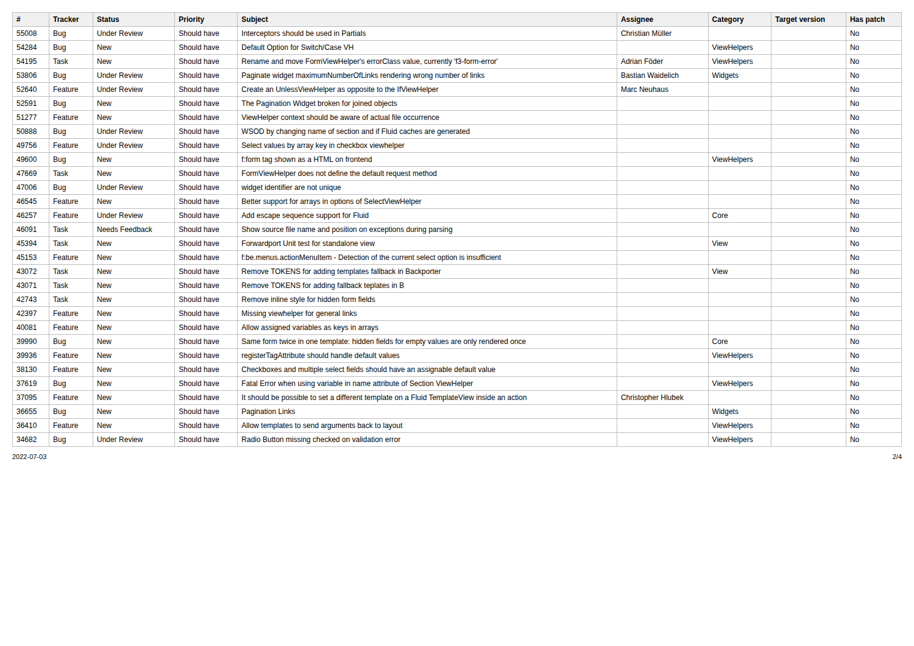| # | Tracker | Status | Priority | Subject | Assignee | Category | Target version | Has patch |
| --- | --- | --- | --- | --- | --- | --- | --- | --- |
| 55008 | Bug | Under Review | Should have | Interceptors should be used in Partials | Christian Müller | | | No |
| 54284 | Bug | New | Should have | Default Option for Switch/Case VH | | ViewHelpers | | No |
| 54195 | Task | New | Should have | Rename and move FormViewHelper's errorClass value, currently 'f3-form-error' | Adrian Föder | ViewHelpers | | No |
| 53806 | Bug | Under Review | Should have | Paginate widget maximumNumberOfLinks rendering wrong number of links | Bastian Waidelich | Widgets | | No |
| 52640 | Feature | Under Review | Should have | Create an UnlessViewHelper as opposite to the IfViewHelper | Marc Neuhaus | | | No |
| 52591 | Bug | New | Should have | The Pagination Widget broken for joined objects | | | | No |
| 51277 | Feature | New | Should have | ViewHelper context should be aware of actual file occurrence | | | | No |
| 50888 | Bug | Under Review | Should have | WSOD by changing name of section and if Fluid caches are generated | | | | No |
| 49756 | Feature | Under Review | Should have | Select values by array key in checkbox viewhelper | | | | No |
| 49600 | Bug | New | Should have | f:form tag shown as a HTML on frontend | | ViewHelpers | | No |
| 47669 | Task | New | Should have | FormViewHelper does not define the default request method | | | | No |
| 47006 | Bug | Under Review | Should have | widget identifier are not unique | | | | No |
| 46545 | Feature | New | Should have | Better support for arrays in options of SelectViewHelper | | | | No |
| 46257 | Feature | Under Review | Should have | Add escape sequence support for Fluid | | Core | | No |
| 46091 | Task | Needs Feedback | Should have | Show source file name and position on exceptions during parsing | | | | No |
| 45394 | Task | New | Should have | Forwardport Unit test for standalone view | | View | | No |
| 45153 | Feature | New | Should have | f:be.menus.actionMenuItem - Detection of the current select option is insufficient | | | | No |
| 43072 | Task | New | Should have | Remove TOKENS for adding templates fallback in Backporter | | View | | No |
| 43071 | Task | New | Should have | Remove TOKENS for adding fallback teplates in B | | | | No |
| 42743 | Task | New | Should have | Remove inline style for hidden form fields | | | | No |
| 42397 | Feature | New | Should have | Missing viewhelper for general links | | | | No |
| 40081 | Feature | New | Should have | Allow assigned variables as keys in arrays | | | | No |
| 39990 | Bug | New | Should have | Same form twice in one template: hidden fields for empty values are only rendered once | | Core | | No |
| 39936 | Feature | New | Should have | registerTagAttribute should handle default values | | ViewHelpers | | No |
| 38130 | Feature | New | Should have | Checkboxes and multiple select fields should have an assignable default value | | | | No |
| 37619 | Bug | New | Should have | Fatal Error when using variable in name attribute of Section ViewHelper | | ViewHelpers | | No |
| 37095 | Feature | New | Should have | It should be possible to set a different template on a Fluid TemplateView inside an action | Christopher Hlubek | | | No |
| 36655 | Bug | New | Should have | Pagination Links | | Widgets | | No |
| 36410 | Feature | New | Should have | Allow templates to send arguments back to layout | | ViewHelpers | | No |
| 34682 | Bug | Under Review | Should have | Radio Button missing checked on validation error | | ViewHelpers | | No |
2022-07-03 2/4